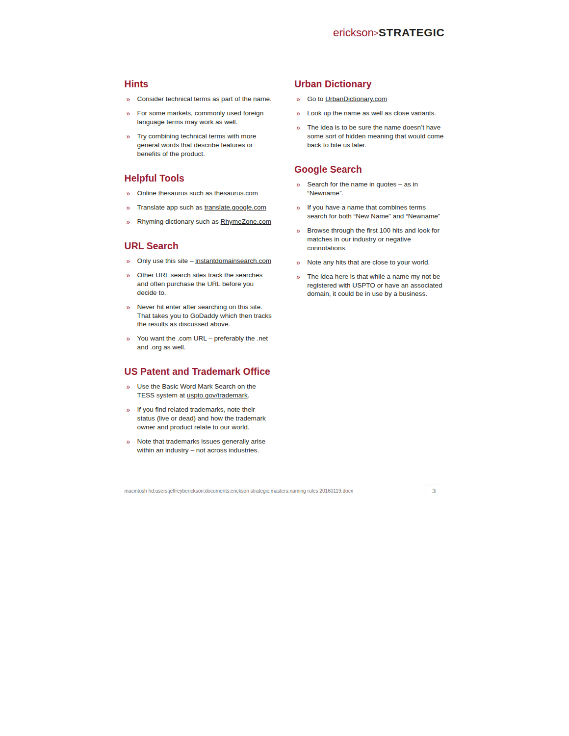erickson>STRATEGIC
Hints
Consider technical terms as part of the name.
For some markets, commonly used foreign language terms may work as well.
Try combining technical terms with more general words that describe features or benefits of the product.
Helpful Tools
Online thesaurus such as thesaurus.com
Translate app such as translate.google.com
Rhyming dictionary such as RhymeZone.com
URL Search
Only use this site – instantdomainsearch.com
Other URL search sites track the searches and often purchase the URL before you decide to.
Never hit enter after searching on this site. That takes you to GoDaddy which then tracks the results as discussed above.
You want the .com URL – preferably the .net and .org as well.
US Patent and Trademark Office
Use the Basic Word Mark Search on the TESS system at uspto.gov/trademark.
If you find related trademarks, note their status (live or dead) and how the trademark owner and product relate to our world.
Note that trademarks issues generally arise within an industry – not across industries.
Urban Dictionary
Go to UrbanDictionary.com
Look up the name as well as close variants.
The idea is to be sure the name doesn’t have some sort of hidden meaning that would come back to bite us later.
Google Search
Search for the name in quotes – as in “Newname”.
If you have a name that combines terms search for both “New Name” and “Newname”
Browse through the first 100 hits and look for matches in our industry or negative connotations.
Note any hits that are close to your world.
The idea here is that while a name my not be registered with USPTO or have an associated domain, it could be in use by a business.
macintosh hd:users:jeffreyberickson:documents:erickson strategic:masters:naming rules 20160119.docx
3